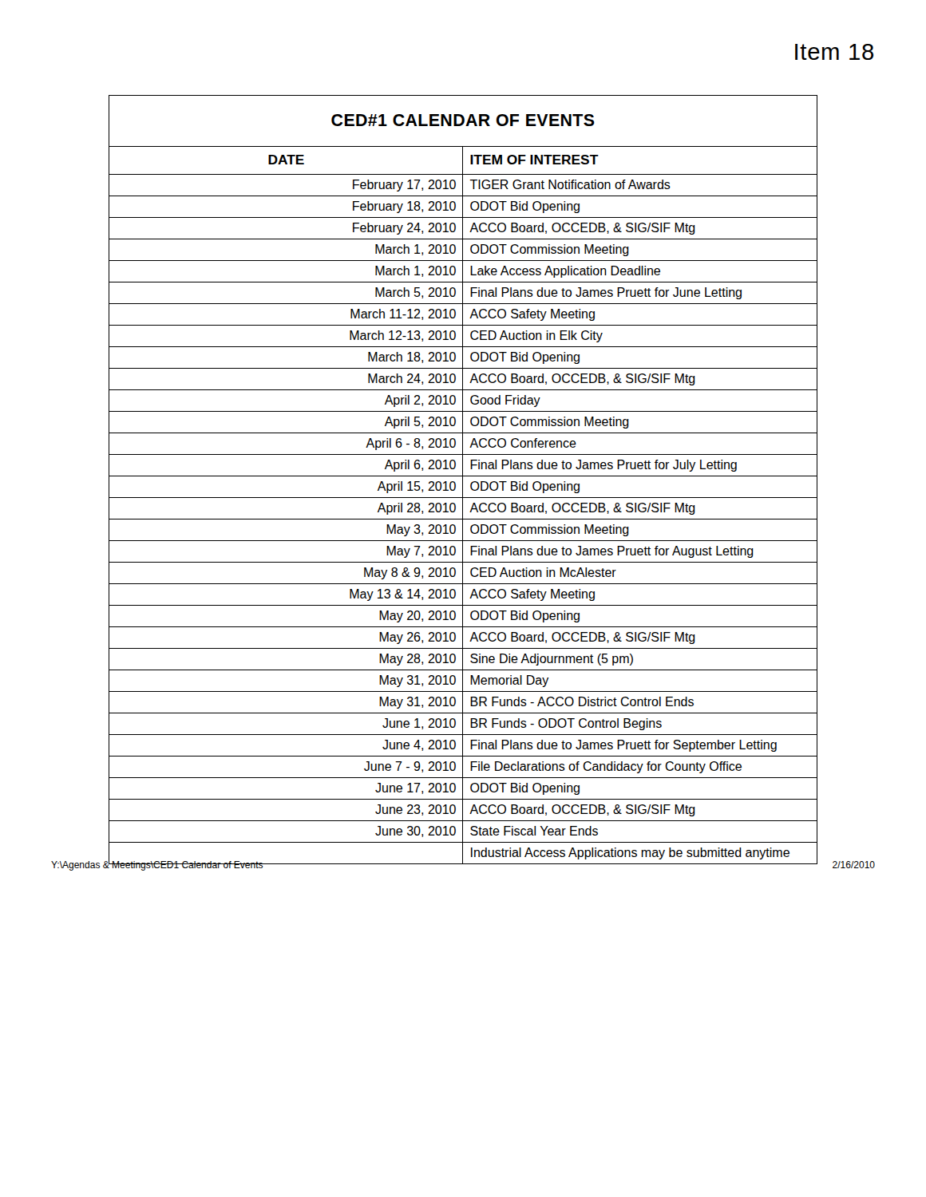Item 18
CED#1 CALENDAR OF EVENTS
| DATE | ITEM OF INTEREST |
| --- | --- |
| February 17, 2010 | TIGER Grant Notification of Awards |
| February 18, 2010 | ODOT Bid Opening |
| February 24, 2010 | ACCO Board, OCCEDB, & SIG/SIF Mtg |
| March 1, 2010 | ODOT Commission Meeting |
| March 1, 2010 | Lake Access Application Deadline |
| March 5, 2010 | Final Plans due to James Pruett for June Letting |
| March 11-12, 2010 | ACCO Safety Meeting |
| March 12-13, 2010 | CED Auction in Elk City |
| March 18, 2010 | ODOT Bid Opening |
| March 24, 2010 | ACCO Board, OCCEDB, & SIG/SIF Mtg |
| April 2, 2010 | Good Friday |
| April 5, 2010 | ODOT Commission Meeting |
| April 6 - 8, 2010 | ACCO Conference |
| April 6, 2010 | Final Plans due to James Pruett for July Letting |
| April 15, 2010 | ODOT Bid Opening |
| April 28, 2010 | ACCO Board, OCCEDB, & SIG/SIF Mtg |
| May 3, 2010 | ODOT Commission Meeting |
| May 7, 2010 | Final Plans due to James Pruett for August Letting |
| May 8 & 9, 2010 | CED Auction in McAlester |
| May 13 & 14, 2010 | ACCO Safety Meeting |
| May 20, 2010 | ODOT Bid Opening |
| May 26, 2010 | ACCO Board, OCCEDB, & SIG/SIF Mtg |
| May 28, 2010 | Sine Die Adjournment (5 pm) |
| May 31, 2010 | Memorial Day |
| May 31, 2010 | BR Funds - ACCO District Control Ends |
| June 1, 2010 | BR Funds - ODOT Control Begins |
| June 4, 2010 | Final Plans due to James Pruett for September Letting |
| June 7 - 9, 2010 | File Declarations of Candidacy for County Office |
| June 17, 2010 | ODOT Bid Opening |
| June 23, 2010 | ACCO Board, OCCEDB, & SIG/SIF Mtg |
| June 30, 2010 | State Fiscal Year Ends |
| | Industrial Access Applications may be submitted anytime |
Y:\Agendas & Meetings\CED1 Calendar of Events 2/16/2010